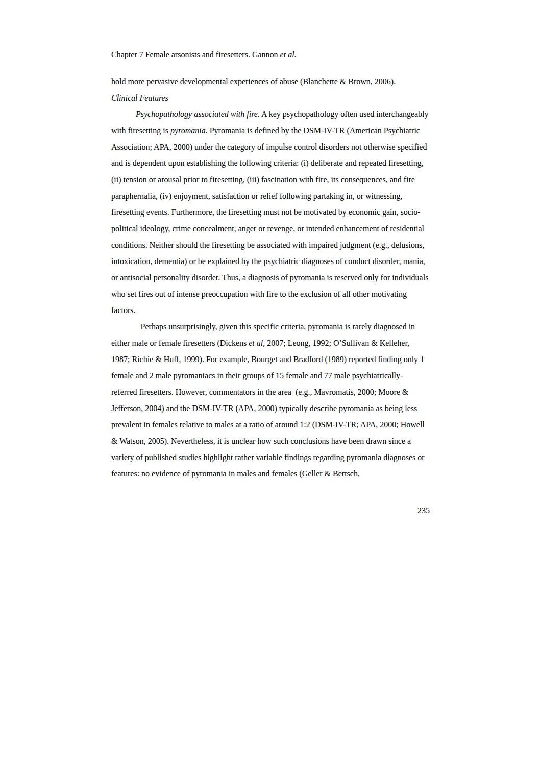Chapter 7 Female arsonists and firesetters. Gannon et al.
hold more pervasive developmental experiences of abuse (Blanchette & Brown, 2006).
Clinical Features
Psychopathology associated with fire. A key psychopathology often used interchangeably with firesetting is pyromania. Pyromania is defined by the DSM-IV-TR (American Psychiatric Association; APA, 2000) under the category of impulse control disorders not otherwise specified and is dependent upon establishing the following criteria: (i) deliberate and repeated firesetting, (ii) tension or arousal prior to firesetting, (iii) fascination with fire, its consequences, and fire paraphernalia, (iv) enjoyment, satisfaction or relief following partaking in, or witnessing, firesetting events. Furthermore, the firesetting must not be motivated by economic gain, socio-political ideology, crime concealment, anger or revenge, or intended enhancement of residential conditions. Neither should the firesetting be associated with impaired judgment (e.g., delusions, intoxication, dementia) or be explained by the psychiatric diagnoses of conduct disorder, mania, or antisocial personality disorder. Thus, a diagnosis of pyromania is reserved only for individuals who set fires out of intense preoccupation with fire to the exclusion of all other motivating factors.
Perhaps unsurprisingly, given this specific criteria, pyromania is rarely diagnosed in either male or female firesetters (Dickens et al, 2007; Leong, 1992; O’Sullivan & Kelleher, 1987; Richie & Huff, 1999). For example, Bourget and Bradford (1989) reported finding only 1 female and 2 male pyromaniacs in their groups of 15 female and 77 male psychiatrically- referred firesetters. However, commentators in the area (e.g., Mavromatis, 2000; Moore & Jefferson, 2004) and the DSM-IV-TR (APA, 2000) typically describe pyromania as being less prevalent in females relative to males at a ratio of around 1:2 (DSM-IV-TR; APA, 2000; Howell & Watson, 2005). Nevertheless, it is unclear how such conclusions have been drawn since a variety of published studies highlight rather variable findings regarding pyromania diagnoses or features: no evidence of pyromania in males and females (Geller & Bertsch,
235